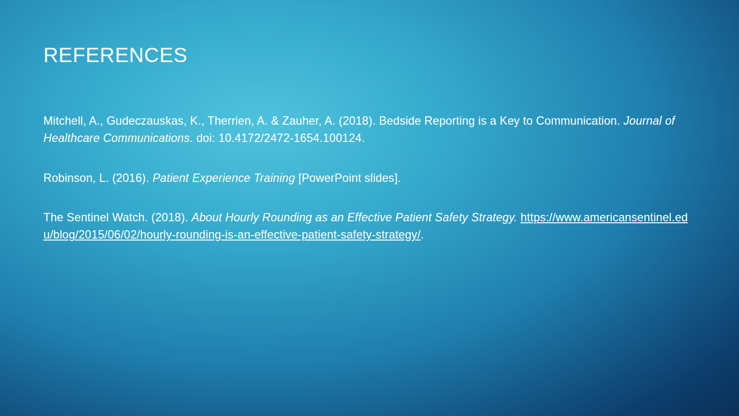References
Mitchell, A., Gudeczauskas, K., Therrien, A. & Zauher, A. (2018). Bedside Reporting is a Key to Communication. Journal of Healthcare Communications. doi: 10.4172/2472-1654.100124.
Robinson, L. (2016). Patient Experience Training [PowerPoint slides].
The Sentinel Watch. (2018). About Hourly Rounding as an Effective Patient Safety Strategy. https://www.americansentinel.edu/blog/2015/06/02/hourly-rounding-is-an-effective-patient-safety-strategy/.